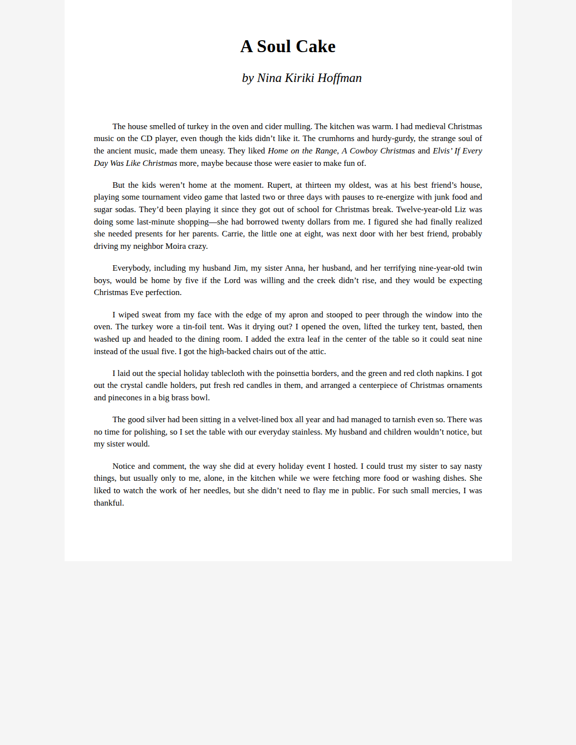A Soul Cake
by Nina Kiriki Hoffman
The house smelled of turkey in the oven and cider mulling. The kitchen was warm. I had medieval Christmas music on the CD player, even though the kids didn’t like it. The crumhorns and hurdy-gurdy, the strange soul of the ancient music, made them uneasy. They liked Home on the Range, A Cowboy Christmas and Elvis’ If Every Day Was Like Christmas more, maybe because those were easier to make fun of.
But the kids weren’t home at the moment. Rupert, at thirteen my oldest, was at his best friend’s house, playing some tournament video game that lasted two or three days with pauses to re-energize with junk food and sugar sodas. They’d been playing it since they got out of school for Christmas break. Twelve-year-old Liz was doing some last-minute shopping—she had borrowed twenty dollars from me. I figured she had finally realized she needed presents for her parents. Carrie, the little one at eight, was next door with her best friend, probably driving my neighbor Moira crazy.
Everybody, including my husband Jim, my sister Anna, her husband, and her terrifying nine-year-old twin boys, would be home by five if the Lord was willing and the creek didn’t rise, and they would be expecting Christmas Eve perfection.
I wiped sweat from my face with the edge of my apron and stooped to peer through the window into the oven. The turkey wore a tin-foil tent. Was it drying out? I opened the oven, lifted the turkey tent, basted, then washed up and headed to the dining room. I added the extra leaf in the center of the table so it could seat nine instead of the usual five. I got the high-backed chairs out of the attic.
I laid out the special holiday tablecloth with the poinsettia borders, and the green and red cloth napkins. I got out the crystal candle holders, put fresh red candles in them, and arranged a centerpiece of Christmas ornaments and pinecones in a big brass bowl.
The good silver had been sitting in a velvet-lined box all year and had managed to tarnish even so. There was no time for polishing, so I set the table with our everyday stainless. My husband and children wouldn’t notice, but my sister would.
Notice and comment, the way she did at every holiday event I hosted. I could trust my sister to say nasty things, but usually only to me, alone, in the kitchen while we were fetching more food or washing dishes. She liked to watch the work of her needles, but she didn’t need to flay me in public. For such small mercies, I was thankful.